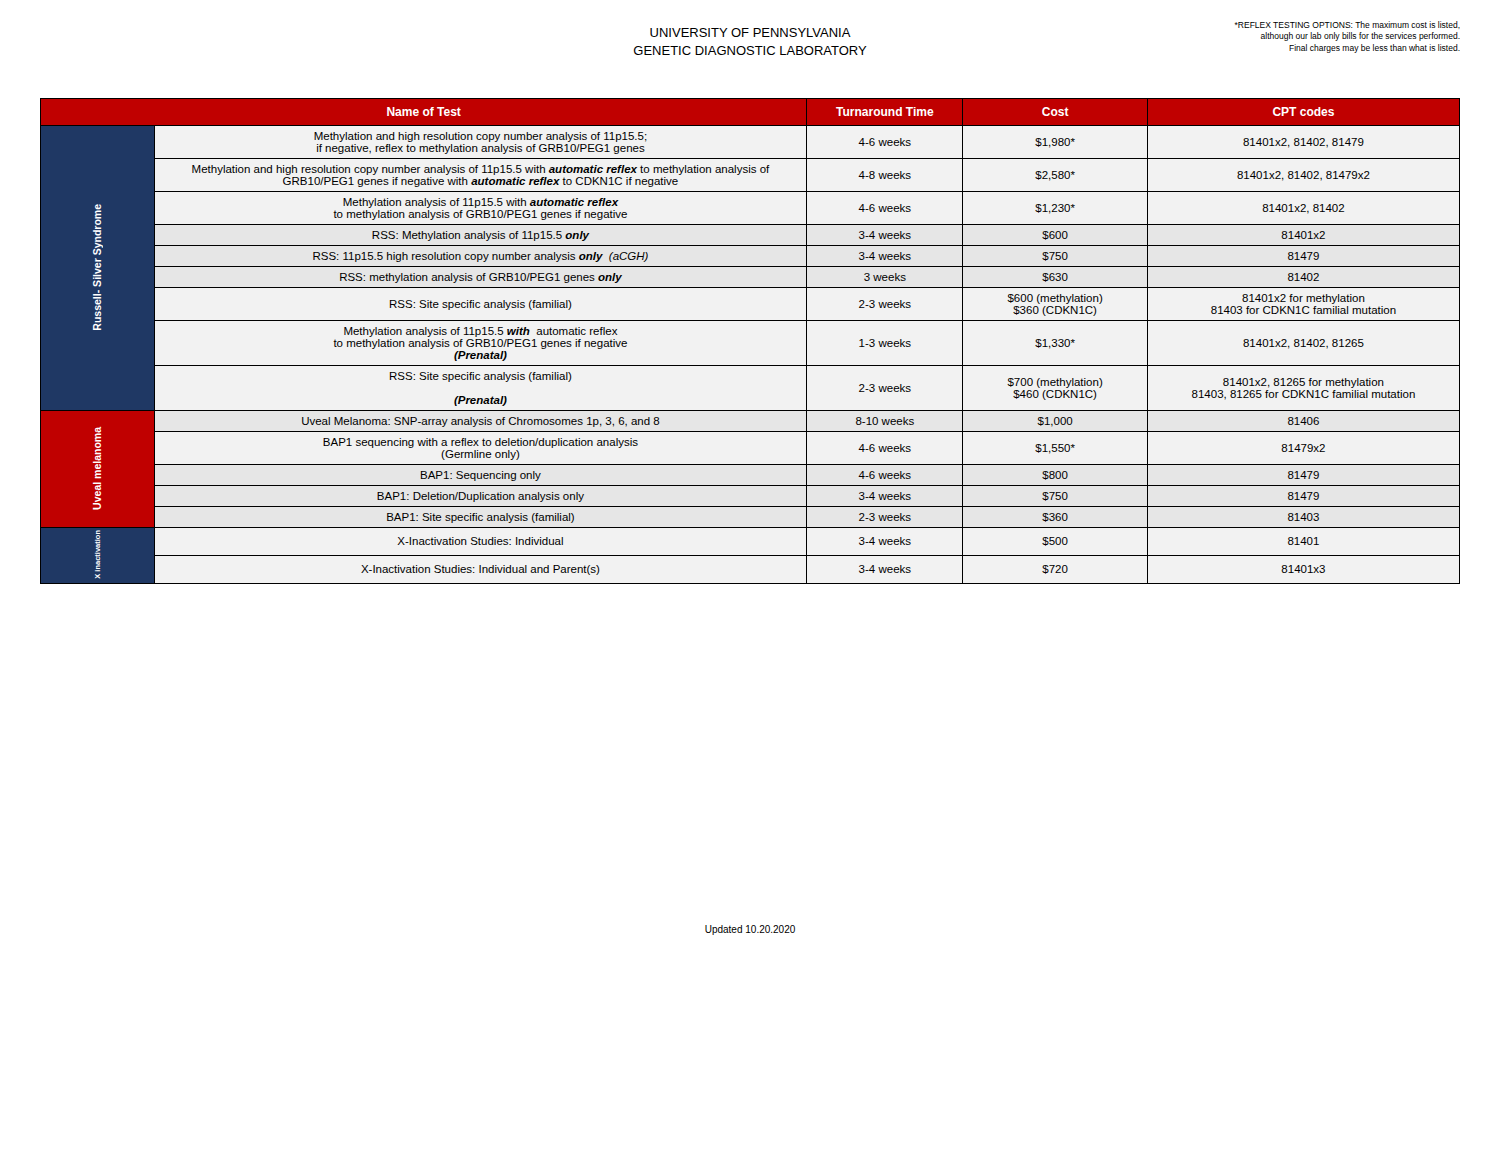*REFLEX TESTING OPTIONS: The maximum cost is listed,
although our lab only bills for the services performed.
Final charges may be less than what is listed.
UNIVERSITY OF PENNSYLVANIA
GENETIC DIAGNOSTIC LABORATORY
| Name of Test | Turnaround Time | Cost | CPT codes |
| --- | --- | --- | --- |
| Russell- Silver Syndrome | Methylation and high resolution copy number analysis of 11p15.5; if negative, reflex to methylation analysis of GRB10/PEG1 genes | 4-6 weeks | $1,980* | 81401x2, 81402, 81479 |
| Methylation and high resolution copy number analysis of 11p15.5 with automatic reflex to methylation analysis of GRB10/PEG1 genes if negative with automatic reflex to CDKN1C if negative | 4-8 weeks | $2,580* | 81401x2, 81402, 81479x2 |
| Methylation analysis of 11p15.5 with automatic reflex to methylation analysis of GRB10/PEG1 genes if negative | 4-6 weeks | $1,230* | 81401x2, 81402 |
| RSS: Methylation analysis of 11p15.5 only | 3-4 weeks | $600 | 81401x2 |
| RSS: 11p15.5 high resolution copy number analysis only (aCGH) | 3-4 weeks | $750 | 81479 |
| RSS: methylation analysis of GRB10/PEG1 genes only | 3 weeks | $630 | 81402 |
| RSS: Site specific analysis (familial) | 2-3 weeks | $600 (methylation) $360 (CDKN1C) | 81401x2 for methylation 81403 for CDKN1C familial mutation |
| Methylation analysis of 11p15.5 with automatic reflex to methylation analysis of GRB10/PEG1 genes if negative (Prenatal) | 1-3 weeks | $1,330* | 81401x2, 81402, 81265 |
| RSS: Site specific analysis (familial) (Prenatal) | 2-3 weeks | $700 (methylation) $460 (CDKN1C) | 81401x2, 81265 for methylation 81403, 81265 for CDKN1C familial mutation |
| Uveal melanoma | Uveal Melanoma: SNP-array analysis of Chromosomes 1p, 3, 6, and 8 | 8-10 weeks | $1,000 | 81406 |
| BAP1 sequencing with a reflex to deletion/duplication analysis (Germline only) | 4-6 weeks | $1,550* | 81479x2 |
| BAP1: Sequencing only | 4-6 weeks | $800 | 81479 |
| BAP1: Deletion/Duplication analysis only | 3-4 weeks | $750 | 81479 |
| BAP1: Site specific analysis (familial) | 2-3 weeks | $360 | 81403 |
| X inactivation | X-Inactivation Studies: Individual | 3-4 weeks | $500 | 81401 |
| X-Inactivation Studies: Individual and Parent(s) | 3-4 weeks | $720 | 81401x3 |
Updated 10.20.2020